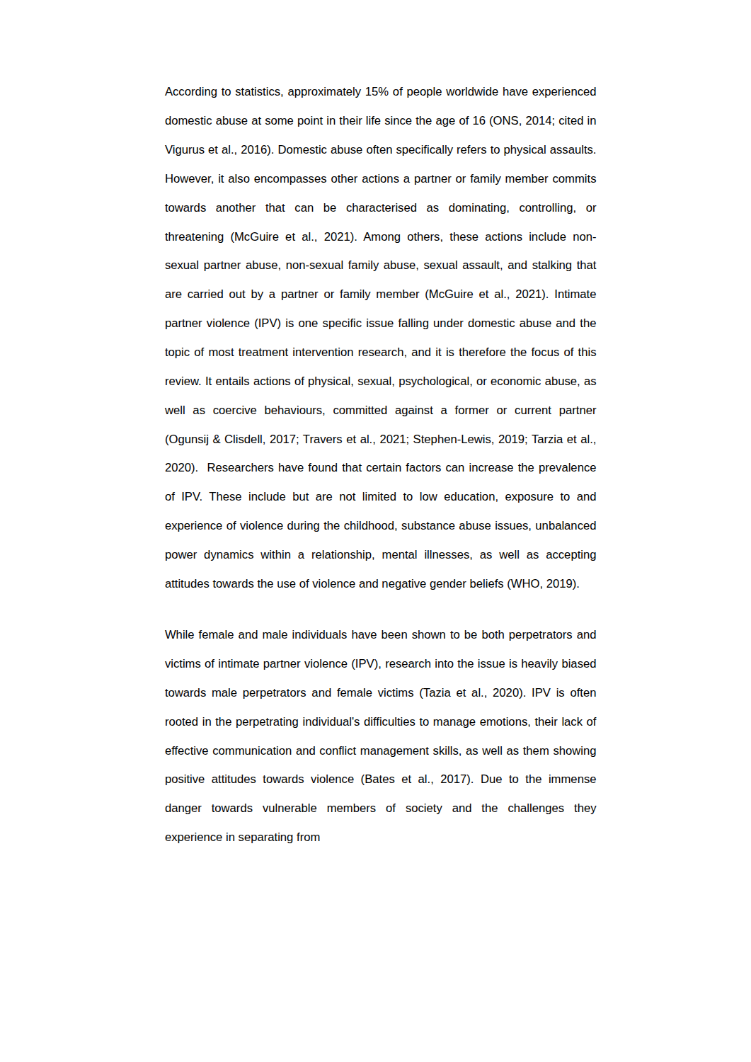According to statistics, approximately 15% of people worldwide have experienced domestic abuse at some point in their life since the age of 16 (ONS, 2014; cited in Vigurus et al., 2016). Domestic abuse often specifically refers to physical assaults. However, it also encompasses other actions a partner or family member commits towards another that can be characterised as dominating, controlling, or threatening (McGuire et al., 2021). Among others, these actions include non-sexual partner abuse, non-sexual family abuse, sexual assault, and stalking that are carried out by a partner or family member (McGuire et al., 2021). Intimate partner violence (IPV) is one specific issue falling under domestic abuse and the topic of most treatment intervention research, and it is therefore the focus of this review. It entails actions of physical, sexual, psychological, or economic abuse, as well as coercive behaviours, committed against a former or current partner (Ogunsij & Clisdell, 2017; Travers et al., 2021; Stephen-Lewis, 2019; Tarzia et al., 2020). Researchers have found that certain factors can increase the prevalence of IPV. These include but are not limited to low education, exposure to and experience of violence during the childhood, substance abuse issues, unbalanced power dynamics within a relationship, mental illnesses, as well as accepting attitudes towards the use of violence and negative gender beliefs (WHO, 2019).
While female and male individuals have been shown to be both perpetrators and victims of intimate partner violence (IPV), research into the issue is heavily biased towards male perpetrators and female victims (Tazia et al., 2020). IPV is often rooted in the perpetrating individual's difficulties to manage emotions, their lack of effective communication and conflict management skills, as well as them showing positive attitudes towards violence (Bates et al., 2017). Due to the immense danger towards vulnerable members of society and the challenges they experience in separating from